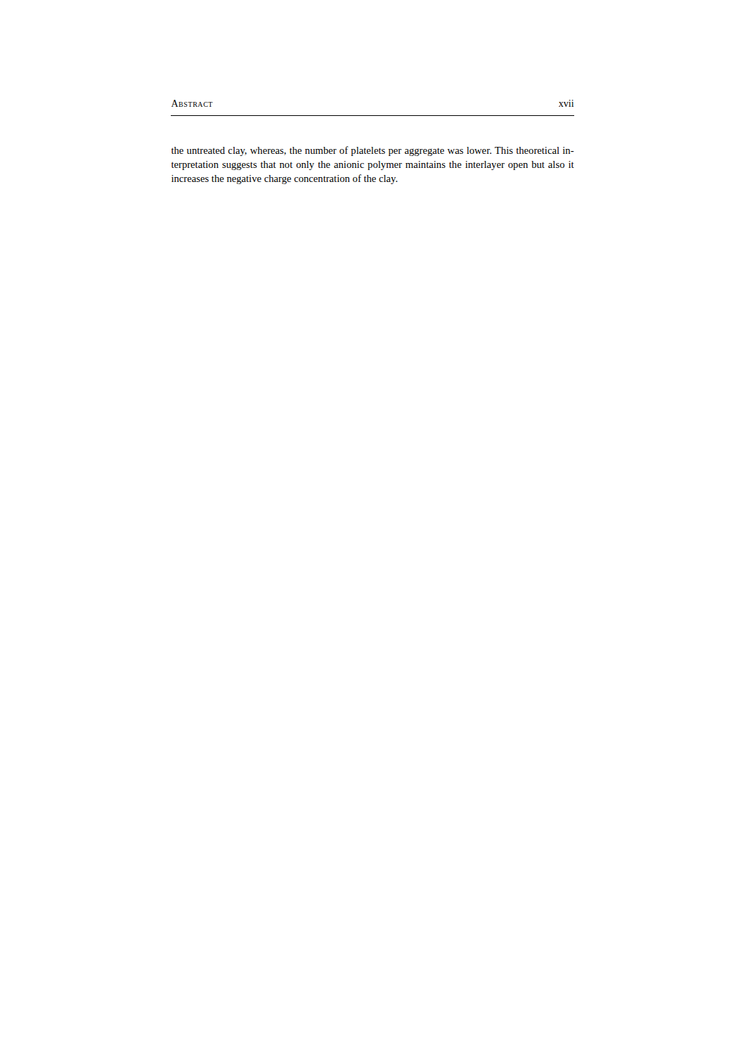Abstract xvii
the untreated clay, whereas, the number of platelets per aggregate was lower. This theoretical interpretation suggests that not only the anionic polymer maintains the interlayer open but also it increases the negative charge concentration of the clay.